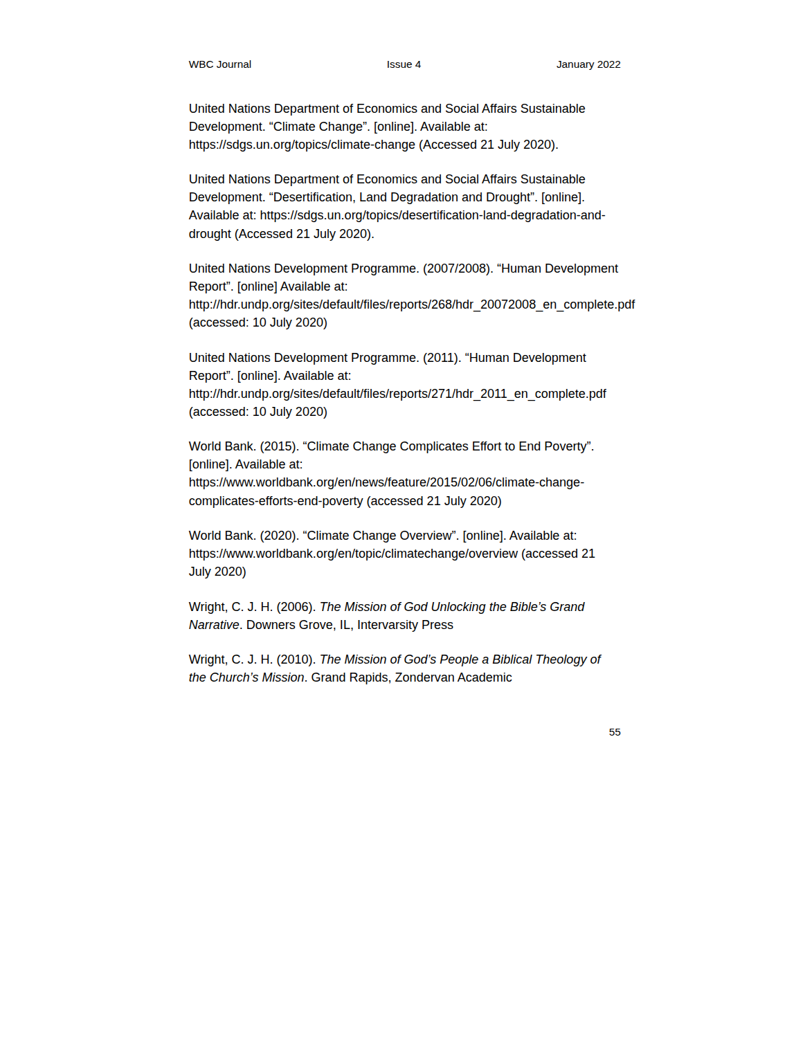WBC Journal Issue 4 January 2022
United Nations Department of Economics and Social Affairs Sustainable Development. “Climate Change”. [online]. Available at: https://sdgs.un.org/topics/climate-change (Accessed 21 July 2020).
United Nations Department of Economics and Social Affairs Sustainable Development. “Desertification, Land Degradation and Drought”. [online]. Available at: https://sdgs.un.org/topics/desertification-land-degradation-and-drought (Accessed 21 July 2020).
United Nations Development Programme. (2007/2008). “Human Development Report”. [online] Available at: http://hdr.undp.org/sites/default/files/reports/268/hdr_20072008_en_complete.pdf (accessed: 10 July 2020)
United Nations Development Programme. (2011). “Human Development Report”. [online]. Available at: http://hdr.undp.org/sites/default/files/reports/271/hdr_2011_en_complete.pdf (accessed: 10 July 2020)
World Bank. (2015). “Climate Change Complicates Effort to End Poverty”. [online]. Available at: https://www.worldbank.org/en/news/feature/2015/02/06/climate-change-complicates-efforts-end-poverty (accessed 21 July 2020)
World Bank. (2020). “Climate Change Overview”. [online]. Available at: https://www.worldbank.org/en/topic/climatechange/overview (accessed 21 July 2020)
Wright, C. J. H. (2006). The Mission of God Unlocking the Bible’s Grand Narrative. Downers Grove, IL, Intervarsity Press
Wright, C. J. H. (2010). The Mission of God’s People a Biblical Theology of the Church’s Mission. Grand Rapids, Zondervan Academic
55